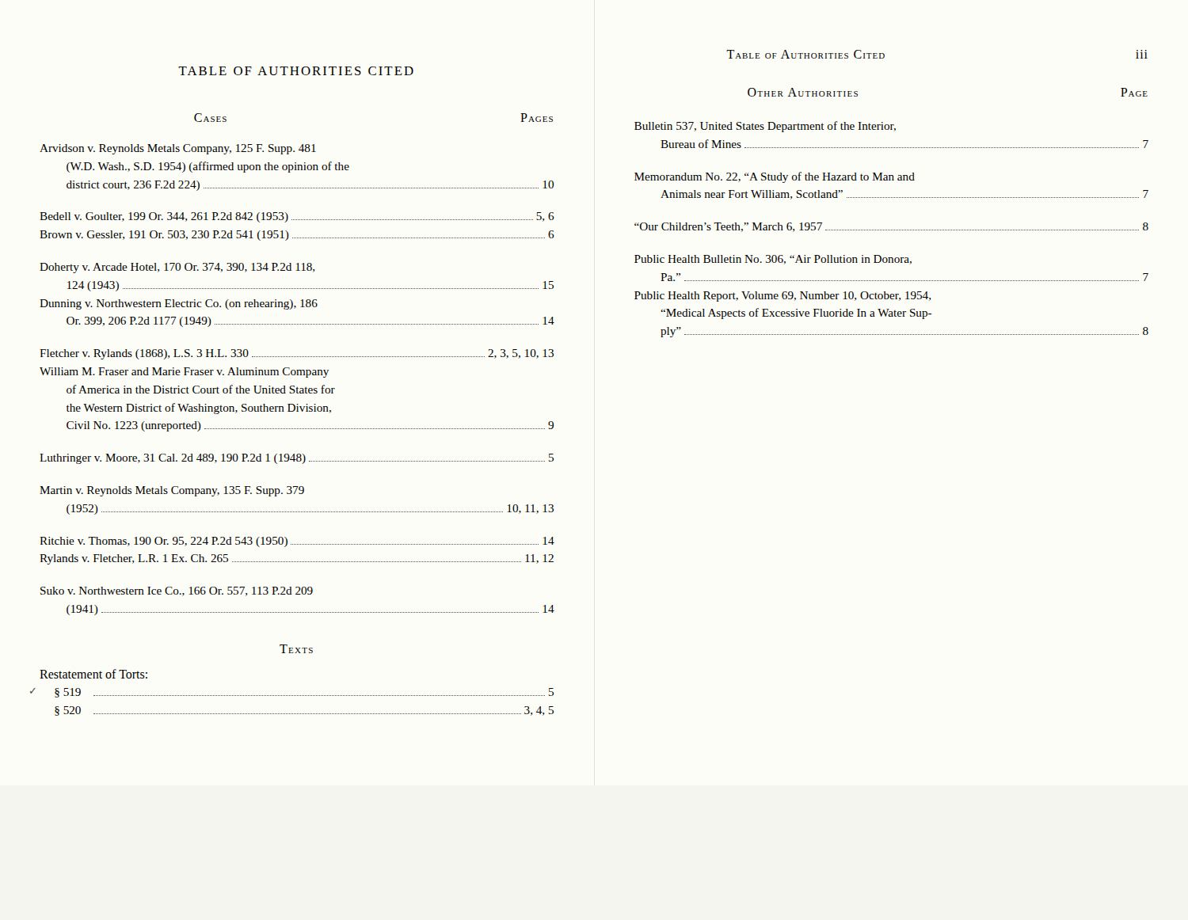TABLE OF AUTHORITIES CITED
Cases Pages
Arvidson v. Reynolds Metals Company, 125 F. Supp. 481
(W.D. Wash., S.D. 1954) (affirmed upon the opinion of the
district court, 236 F.2d 224) 10
Bedell v. Goulter, 199 Or. 344, 261 P.2d 842 (1953) 5, 6
Brown v. Gessler, 191 Or. 503, 230 P.2d 541 (1951) 6
Doherty v. Arcade Hotel, 170 Or. 374, 390, 134 P.2d 118,
124 (1943) 15
Dunning v. Northwestern Electric Co. (on rehearing), 186
Or. 399, 206 P.2d 1177 (1949) 14
Fletcher v. Rylands (1868), L.S. 3 H.L. 330 2, 3, 5, 10, 13
William M. Fraser and Marie Fraser v. Aluminum Company
of America in the District Court of the United States for
the Western District of Washington, Southern Division,
Civil No. 1223 (unreported) 9
Luthringer v. Moore, 31 Cal. 2d 489, 190 P.2d 1 (1948) 5
Martin v. Reynolds Metals Company, 135 F. Supp. 379
(1952) 10, 11, 13
Ritchie v. Thomas, 190 Or. 95, 224 P.2d 543 (1950) 14
Rylands v. Fletcher, L.R. 1 Ex. Ch. 265 11, 12
Suko v. Northwestern Ice Co., 166 Or. 557, 113 P.2d 209
(1941) 14
Texts
Restatement of Torts:
§ 519 5
§ 520 3, 4, 5
Table of Authorities Cited iii
Other Authorities Page
Bulletin 537, United States Department of the Interior,
Bureau of Mines 7
Memorandum No. 22, “A Study of the Hazard to Man and
Animals near Fort William, Scotland” 7
“Our Children’s Teeth,” March 6, 1957 8
Public Health Bulletin No. 306, “Air Pollution in Donora,
Pa.” 7
Public Health Report, Volume 69, Number 10, October, 1954,
“Medical Aspects of Excessive Fluoride In a Water Sup-
ply” 8